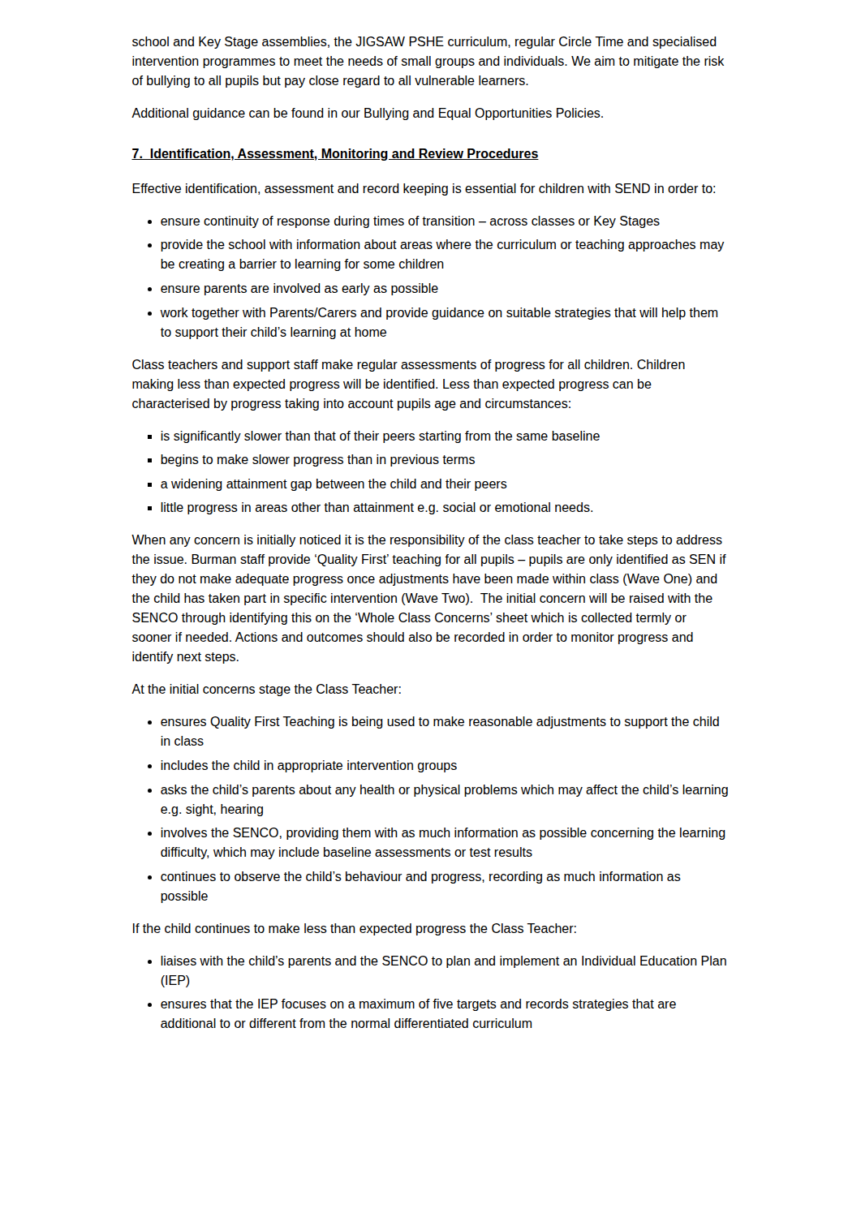school and Key Stage assemblies, the JIGSAW PSHE curriculum, regular Circle Time and specialised intervention programmes to meet the needs of small groups and individuals. We aim to mitigate the risk of bullying to all pupils but pay close regard to all vulnerable learners.
Additional guidance can be found in our Bullying and Equal Opportunities Policies.
7. Identification, Assessment, Monitoring and Review Procedures
Effective identification, assessment and record keeping is essential for children with SEND in order to:
ensure continuity of response during times of transition – across classes or Key Stages
provide the school with information about areas where the curriculum or teaching approaches may be creating a barrier to learning for some children
ensure parents are involved as early as possible
work together with Parents/Carers and provide guidance on suitable strategies that will help them to support their child’s learning at home
Class teachers and support staff make regular assessments of progress for all children. Children making less than expected progress will be identified. Less than expected progress can be characterised by progress taking into account pupils age and circumstances:
is significantly slower than that of their peers starting from the same baseline
begins to make slower progress than in previous terms
a widening attainment gap between the child and their peers
little progress in areas other than attainment e.g. social or emotional needs.
When any concern is initially noticed it is the responsibility of the class teacher to take steps to address the issue. Burman staff provide ‘Quality First’ teaching for all pupils – pupils are only identified as SEN if they do not make adequate progress once adjustments have been made within class (Wave One) and the child has taken part in specific intervention (Wave Two). The initial concern will be raised with the SENCO through identifying this on the ‘Whole Class Concerns’ sheet which is collected termly or sooner if needed. Actions and outcomes should also be recorded in order to monitor progress and identify next steps.
At the initial concerns stage the Class Teacher:
ensures Quality First Teaching is being used to make reasonable adjustments to support the child in class
includes the child in appropriate intervention groups
asks the child’s parents about any health or physical problems which may affect the child’s learning e.g. sight, hearing
involves the SENCO, providing them with as much information as possible concerning the learning difficulty, which may include baseline assessments or test results
continues to observe the child’s behaviour and progress, recording as much information as possible
If the child continues to make less than expected progress the Class Teacher:
liaises with the child’s parents and the SENCO to plan and implement an Individual Education Plan (IEP)
ensures that the IEP focuses on a maximum of five targets and records strategies that are additional to or different from the normal differentiated curriculum